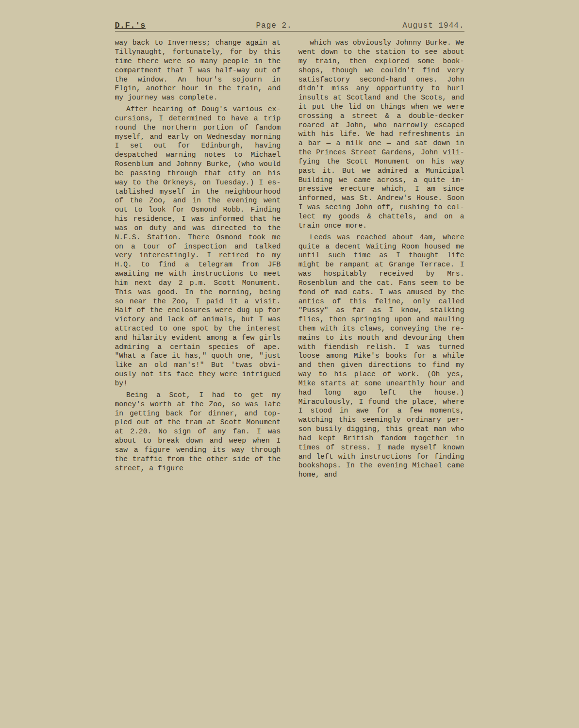D.F.'s Page 2. August 1944.
way back to Inverness; change again at Tillynaught, fortunately, for by this time there were so many people in the compartment that I was half-way out of the window. An hour's sojourn in Elgin, another hour in the train, and my journey was complete.
After hearing of Doug's various excursions, I determined to have a trip round the northern portion of fandom myself, and early on Wednesday morning I set out for Edinburgh, having despatched warning notes to Michael Rosenblum and Johnny Burke, (who would be passing through that city on his way to the Orkneys, on Tuesday.) I established myself in the neighbourhood of the Zoo, and in the evening went out to look for Osmond Robb. Finding his residence, I was informed that he was on duty and was directed to the N.F.S. Station. There Osmond took me on a tour of inspection and talked very interestingly. I retired to my H.Q. to find a telegram from JFB awaiting me with instructions to meet him next day 2 p.m. Scott Monument. This was good. In the morning, being so near the Zoo, I paid it a visit. Half of the enclosures were dug up for victory and lack of animals, but I was attracted to one spot by the interest and hilarity evident among a few girls admiring a certain species of ape. "What a face it has," quoth one, "just like an old man's!" But 'twas obviously not its face they were intrigued by!
Being a Scot, I had to get my money's worth at the Zoo, so was late in getting back for dinner, and toppled out of the tram at Scott Monument at 2.20. No sign of any fan. I was about to break down and weep when I saw a figure wending its way through the traffic from the other side of the street, a figure
which was obviously Johnny Burke. We went down to the station to see about my train, then explored some bookshops, though we couldn't find very satisfactory second-hand ones. John didn't miss any opportunity to hurl insults at Scotland and the Scots, and it put the lid on things when we were crossing a street & a double-decker roared at John, who narrowly escaped with his life. We had refreshments in a bar — a milk one — and sat down in the Princes Street Gardens, John vilifying the Scott Monument on his way past it. But we admired a Municipal Building we came across, a quite impressive erecture which, I am since informed, was St. Andrew's House. Soon I was seeing John off, rushing to collect my goods & chattels, and on a train once more.
Leeds was reached about 4am, where quite a decent Waiting Room housed me until such time as I thought life might be rampant at Grange Terrace. I was hospitably received by Mrs. Rosenblum and the cat. Fans seem to be fond of mad cats. I was amused by the antics of this feline, only called "Pussy" as far as I know, stalking flies, then springing upon and mauling them with its claws, conveying the remains to its mouth and devouring them with fiendish relish. I was turned loose among Mike's books for a while and then given directions to find my way to his place of work. (Oh yes, Mike starts at some unearthly hour and had long ago left the house.) Miraculously, I found the place, where I stood in awe for a few moments, watching this seemingly ordinary person busily digging, this great man who had kept British fandom together in times of stress. I made myself known and left with instructions for finding bookshops. In the evening Michael came home, and